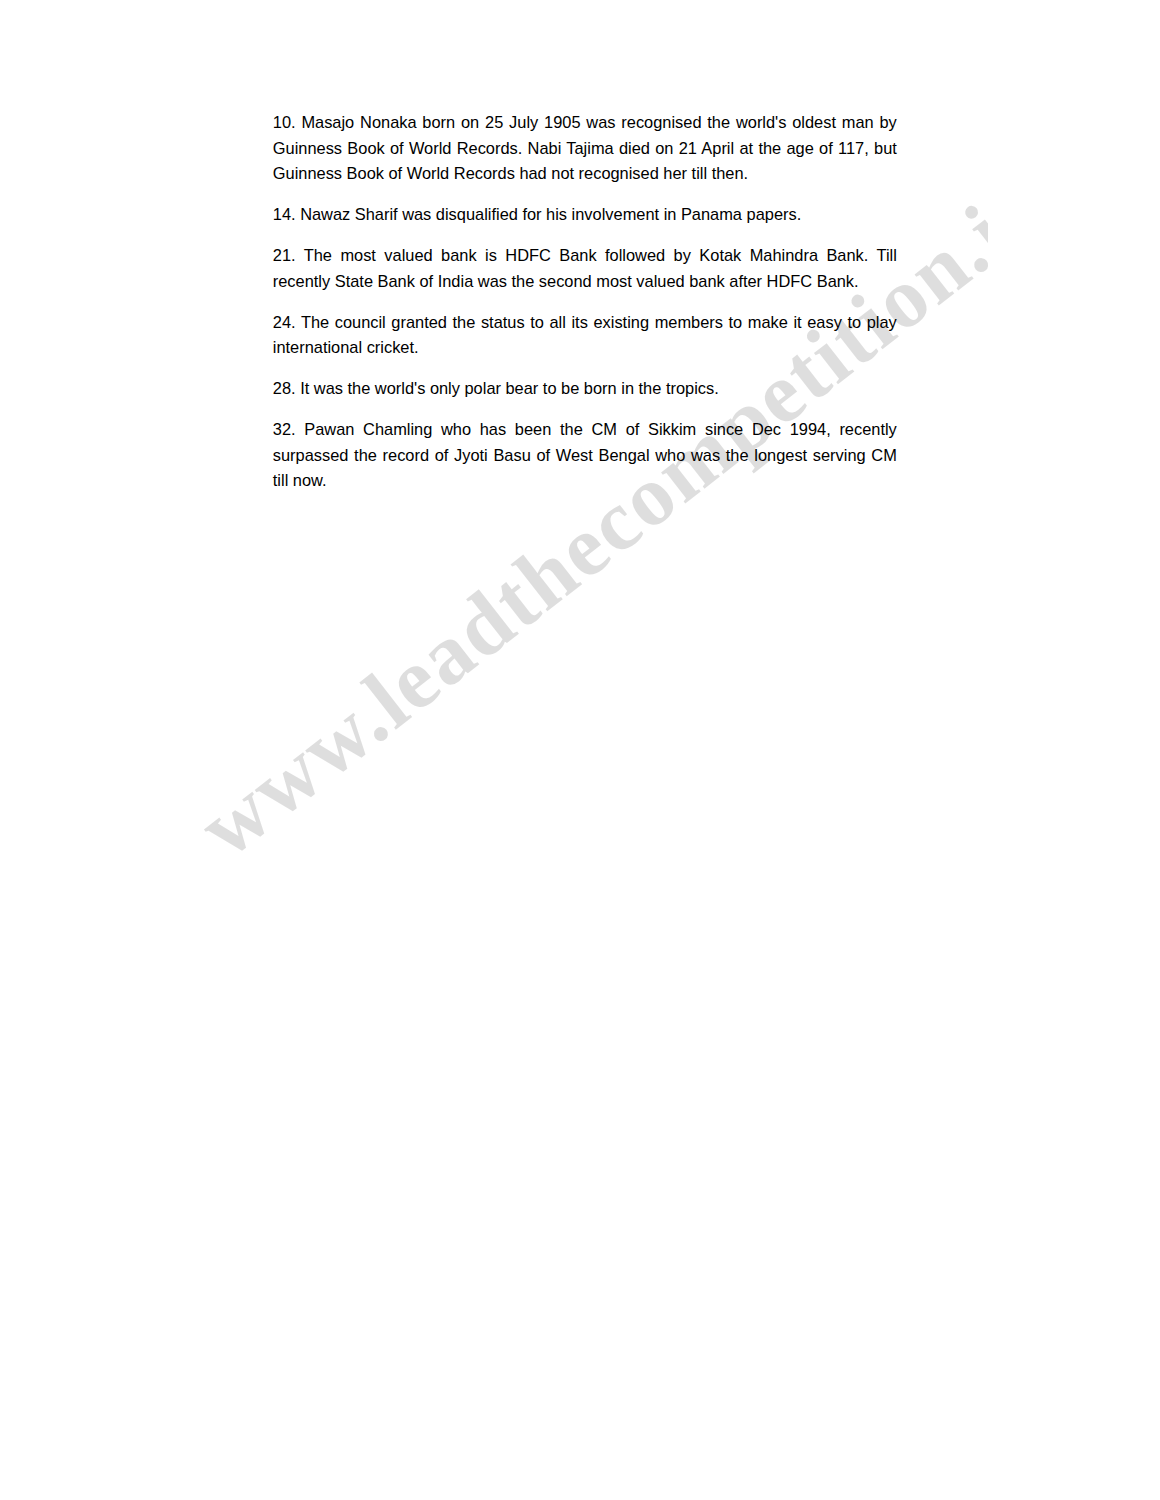www.leadthecompetition.in
10. Masajo Nonaka born on 25 July 1905 was recognised the world's oldest man by Guinness Book of World Records. Nabi Tajima died on 21 April at the age of 117, but Guinness Book of World Records had not recognised her till then.
14. Nawaz Sharif was disqualified for his involvement in Panama papers.
21. The most valued bank is HDFC Bank followed by Kotak Mahindra Bank. Till recently State Bank of India was the second most valued bank after HDFC Bank.
24. The council granted the status to all its existing members to make it easy to play international cricket.
28. It was the world's only polar bear to be born in the tropics.
32. Pawan Chamling who has been the CM of Sikkim since Dec 1994, recently surpassed the record of Jyoti Basu of West Bengal who was the longest serving CM till now.